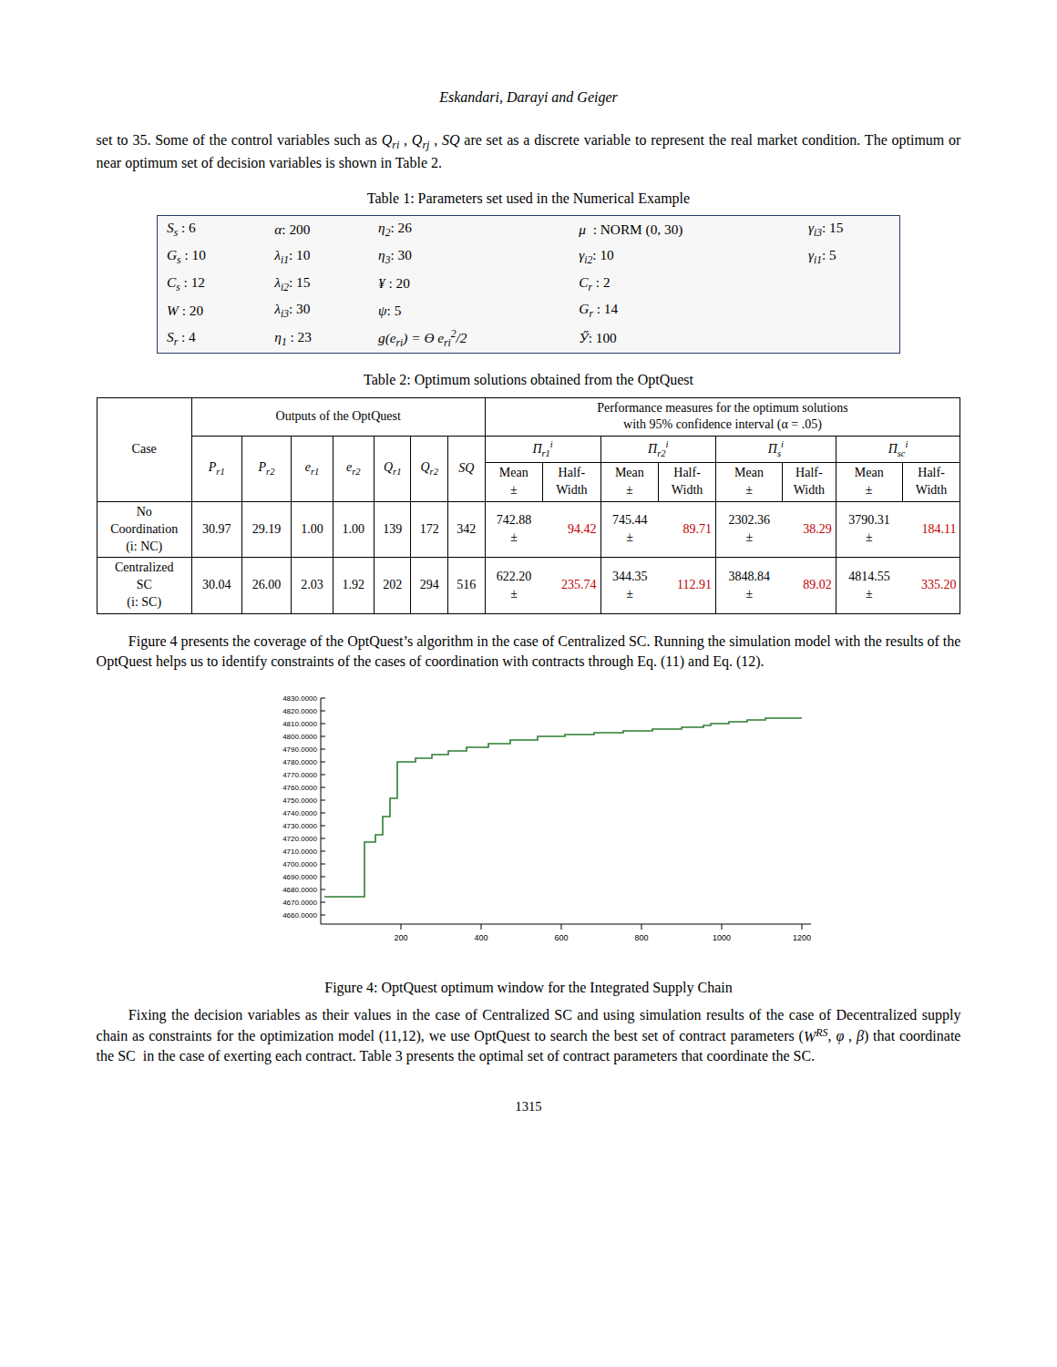Eskandari, Darayi and Geiger
set to 35. Some of the control variables such as Qri , Qrj , SQ are set as a discrete variable to represent the real market condition. The optimum or near optimum set of decision variables is shown in Table 2.
Table 1: Parameters set used in the Numerical Example
| S s : 6 | α : 200 | η 2 : 26 | μ : NORM (0, 30) | γ i3 : 15 |
| G s : 10 | λ i1 : 10 | η 3 : 30 | γ i2 : 10 | γ i1 : 5 |
| C s : 12 | λ i2 : 15 | ¥ : 20 | C r : 2 | |
| W : 20 | λ i3 : 30 | ψ : 5 | G r : 14 | |
| S r : 4 | η 1 : 23 | g(e ri ) = Ө e ri 2 /2 | Ӳ : 100 | |
Table 2: Optimum solutions obtained from the OptQuest
| Case | Outputs of the OptQuest | Performance measures for the optimum solutions with 95% confidence interval (α = .05) |
| P r1 | P r2 | e r1 | e r2 | Q r1 | Q r2 | SQ | Π r1 i | Π r2 i | Π s i | Π sc i |
| Mean ± | Half- Width | Mean ± | Half- Width | Mean ± | Half- Width | Mean ± | Half- Width |
| No Coordination (i: NC) | 30.97 | 29.19 | 1.00 | 1.00 | 139 | 172 | 342 | 742.88 ± | 94.42 | 745.44 ± | 89.71 | 2302.36 ± | 38.29 | 3790.31 ± | 184.11 |
| Centralized SC (i: SC) | 30.04 | 26.00 | 2.03 | 1.92 | 202 | 294 | 516 | 622.20 ± | 235.74 | 344.35 ± | 112.91 | 3848.84 ± | 89.02 | 4814.55 ± | 335.20 |
Figure 4 presents the coverage of the OptQuest’s algorithm in the case of Centralized SC. Running the simulation model with the results of the OptQuest helps us to identify constraints of the cases of coordination with contracts through Eq. (11) and Eq. (12).
4830.0000 4820.0000 4810.0000 4800.0000 4790.0000 4780.0000 4770.0000 4760.0000 4750.0000 4740.0000 4730.0000 4720.0000 4710.0000 4700.0000 4690.0000 4680.0000 4670.0000 4660.0000 200 400 600 800 1000 1200
Figure 4: OptQuest optimum window for the Integrated Supply Chain
Fixing the decision variables as their values in the case of Centralized SC and using simulation results of the case of Decentralized supply chain as constraints for the optimization model (11,12), we use OptQuest to search the best set of contract parameters (WRS, φ , β) that coordinate the SC in the case of exerting each contract. Table 3 presents the optimal set of contract parameters that coordinate the SC.
1315